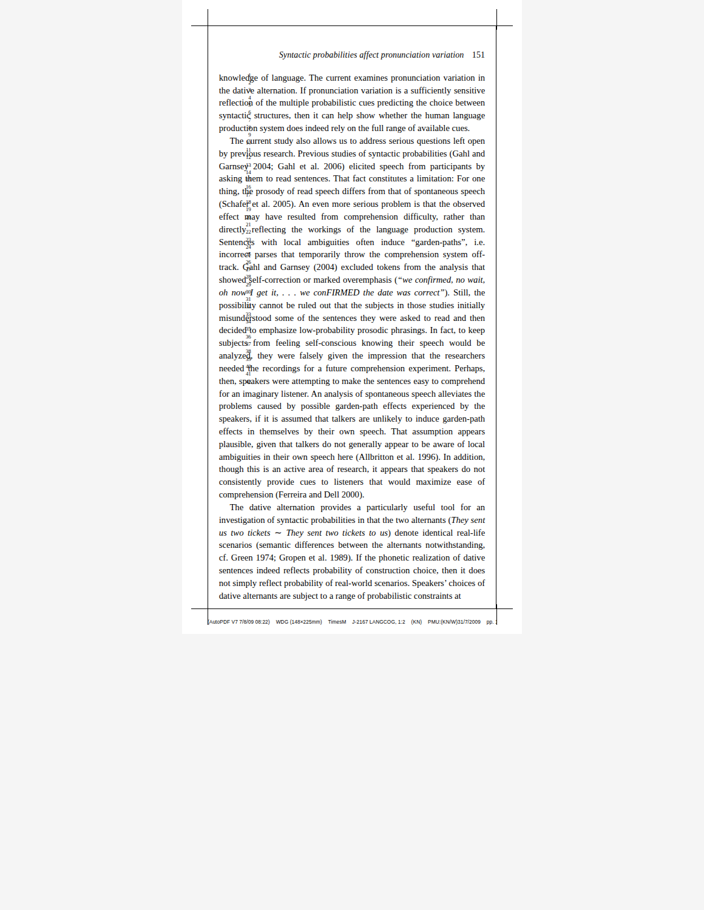Syntactic probabilities affect pronunciation variation 151
1
2
3
4
5
6
7
8
9
10
11
12
13
14
15
16
17
18
19
20
21
22
23
24
25
26
27
28
29
30
31
32
33
34
35
36
37
38
39
40
41
42
knowledge of language. The current examines pronunciation variation in the dative alternation. If pronunciation variation is a sufficiently sensitive reflection of the multiple probabilistic cues predicting the choice between syntactic structures, then it can help show whether the human language production system does indeed rely on the full range of available cues.
The current study also allows us to address serious questions left open by previous research. Previous studies of syntactic probabilities (Gahl and Garnsey 2004; Gahl et al. 2006) elicited speech from participants by asking them to read sentences. That fact constitutes a limitation: For one thing, the prosody of read speech differs from that of spontaneous speech (Schafer et al. 2005). An even more serious problem is that the observed effect may have resulted from comprehension difficulty, rather than directly reflecting the workings of the language production system. Sentences with local ambiguities often induce “garden-paths”, i.e. incorrect parses that temporarily throw the comprehension system off-track. Gahl and Garnsey (2004) excluded tokens from the analysis that showed self-correction or marked overemphasis (“we confirmed, no wait, oh now I get it, . . . we conFIRMED the date was correct”). Still, the possibility cannot be ruled out that the subjects in those studies initially misunderstood some of the sentences they were asked to read and then decided to emphasize low-probability prosodic phrasings. In fact, to keep subjects from feeling self-conscious knowing their speech would be analyzed, they were falsely given the impression that the researchers needed the recordings for a future comprehension experiment. Perhaps, then, speakers were attempting to make the sentences easy to comprehend for an imaginary listener. An analysis of spontaneous speech alleviates the problems caused by possible garden-path effects experienced by the speakers, if it is assumed that talkers are unlikely to induce garden-path effects in themselves by their own speech. That assumption appears plausible, given that talkers do not generally appear to be aware of local ambiguities in their own speech here (Allbritton et al. 1996). In addition, though this is an active area of research, it appears that speakers do not consistently provide cues to listeners that would maximize ease of comprehension (Ferreira and Dell 2000).
The dative alternation provides a particularly useful tool for an investigation of syntactic probabilities in that the two alternants (They sent us two tickets ∼ They sent two tickets to us) denote identical real-life scenarios (semantic differences between the alternants notwithstanding, cf. Green 1974; Gropen et al. 1989). If the phonetic realization of dative sentences indeed reflects probability of construction choice, then it does not simply reflect probability of real-world scenarios. Speakers’ choices of dative alternants are subject to a range of probabilistic constraints at
(AutoPDF V7 7/8/09 08:22) WDG (148×225mm) TimesM J-2167 LANGCOG, 1:2 (KN) PMU:(KN/W)31/7/2009 pp. 147–164 2167_1-2_01 (p. 151)